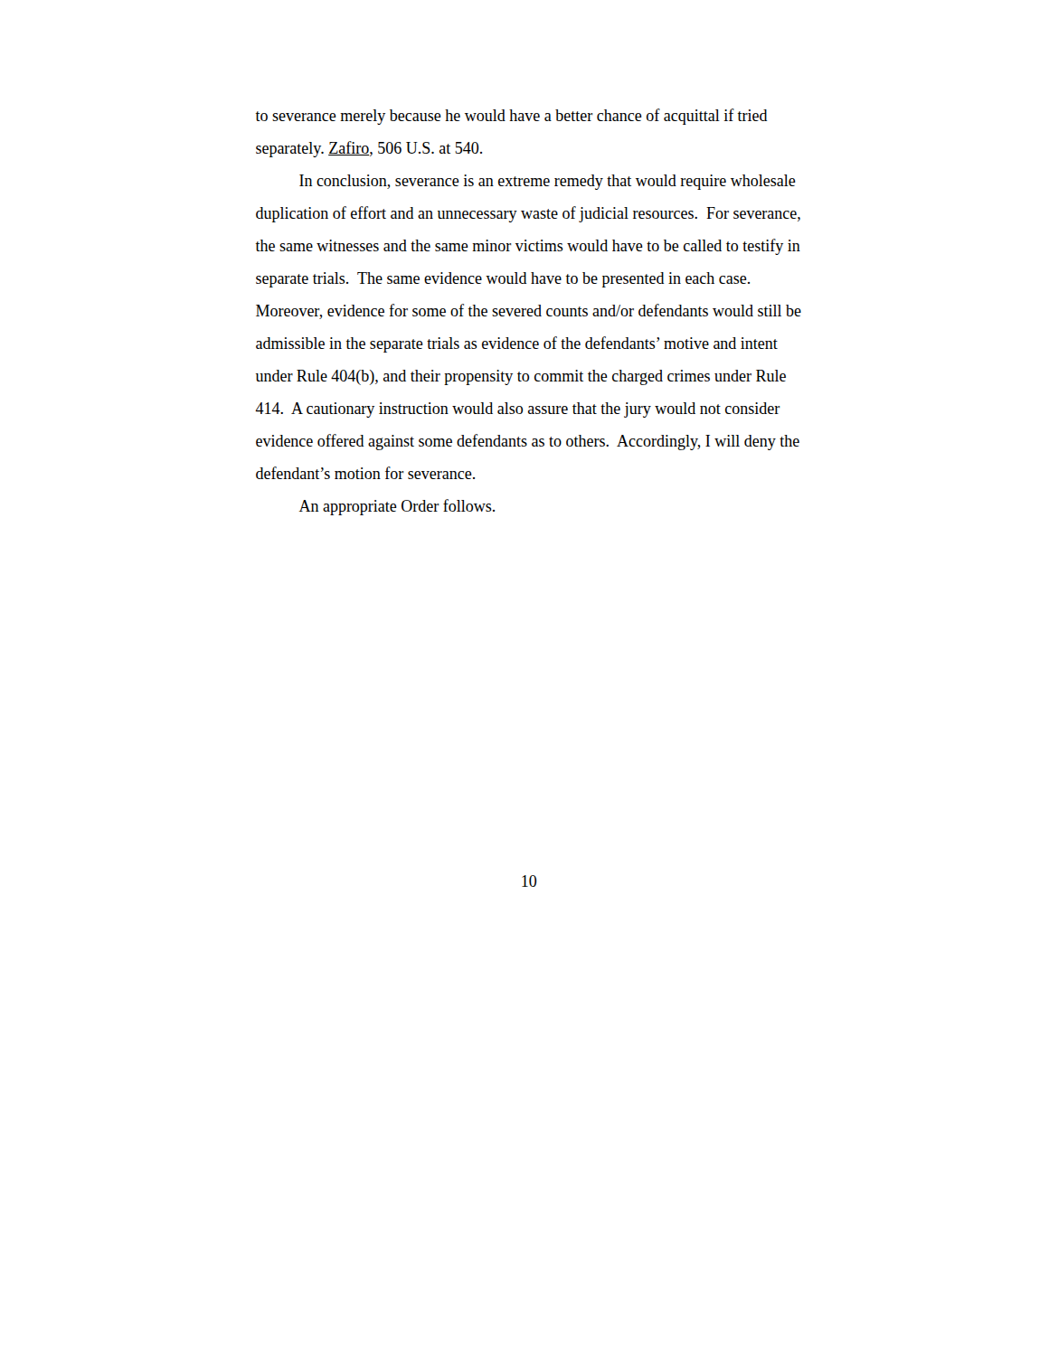to severance merely because he would have a better chance of acquittal if tried separately. Zafiro, 506 U.S. at 540.
In conclusion, severance is an extreme remedy that would require wholesale duplication of effort and an unnecessary waste of judicial resources. For severance, the same witnesses and the same minor victims would have to be called to testify in separate trials. The same evidence would have to be presented in each case. Moreover, evidence for some of the severed counts and/or defendants would still be admissible in the separate trials as evidence of the defendants’ motive and intent under Rule 404(b), and their propensity to commit the charged crimes under Rule 414. A cautionary instruction would also assure that the jury would not consider evidence offered against some defendants as to others. Accordingly, I will deny the defendant’s motion for severance.
An appropriate Order follows.
10